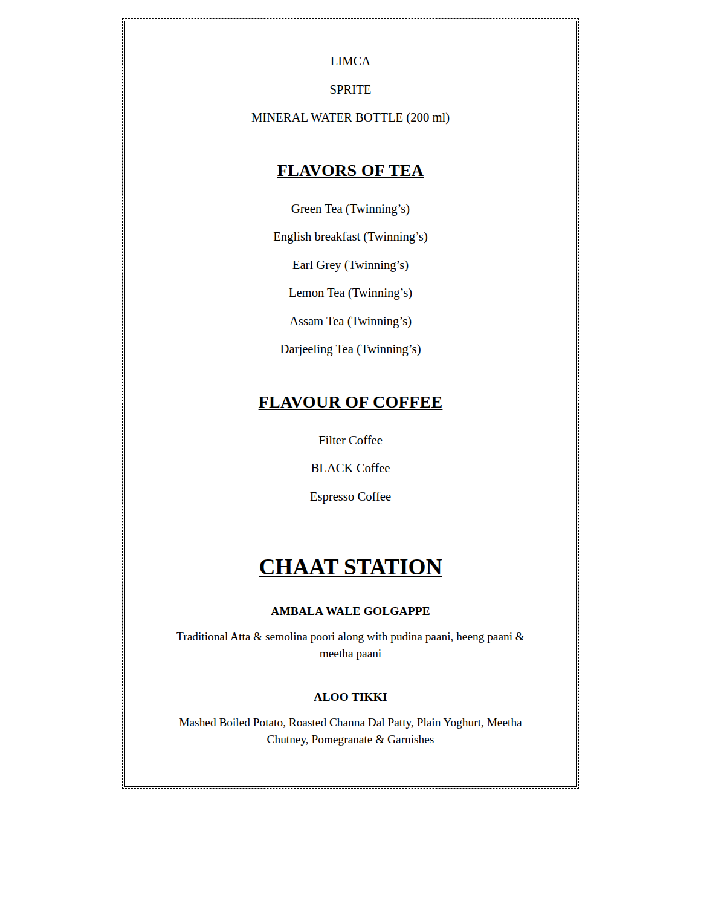LIMCA
SPRITE
MINERAL WATER BOTTLE (200 ml)
FLAVORS OF TEA
Green Tea (Twinning’s)
English breakfast (Twinning’s)
Earl Grey (Twinning’s)
Lemon Tea (Twinning’s)
Assam Tea (Twinning’s)
Darjeeling Tea (Twinning’s)
FLAVOUR OF COFFEE
Filter Coffee
BLACK Coffee
Espresso Coffee
CHAAT STATION
AMBALA WALE GOLGAPPE
Traditional Atta & semolina poori along with pudina paani, heeng paani & meetha paani
ALOO TIKKI
Mashed Boiled Potato, Roasted Channa Dal Patty, Plain Yoghurt, Meetha Chutney, Pomegranate & Garnishes